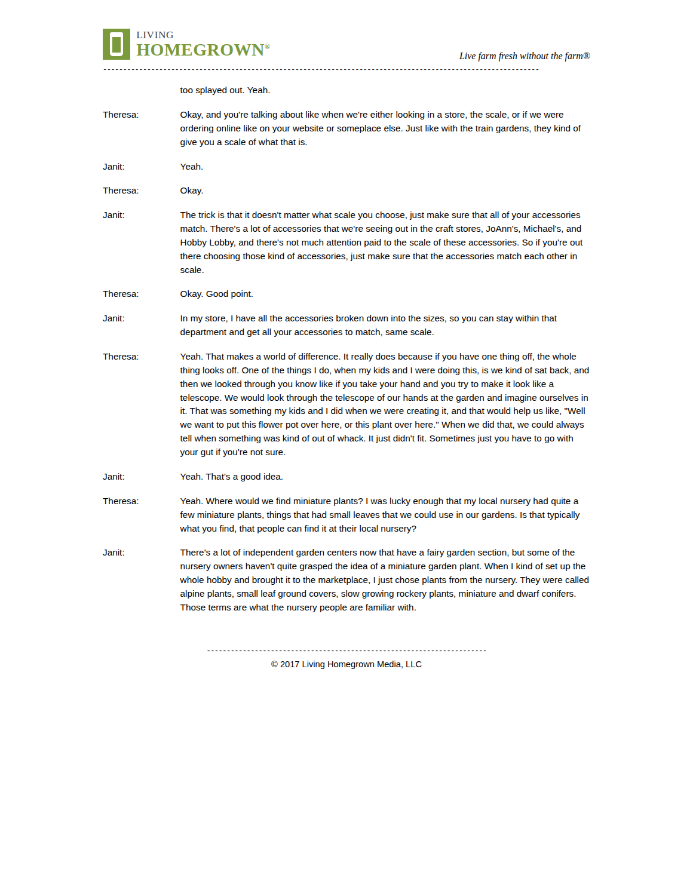LIVING HOMEGROWN®
Live farm fresh without the farm®
-------------------------------------------------------------------------------------------------------------
| | too splayed out. Yeah. |
| Theresa: | Okay, and you're talking about like when we're either looking in a store, the scale, or if we were ordering online like on your website or someplace else. Just like with the train gardens, they kind of give you a scale of what that is. |
| Janit: | Yeah. |
| Theresa: | Okay. |
| Janit: | The trick is that it doesn't matter what scale you choose, just make sure that all of your accessories match. There's a lot of accessories that we're seeing out in the craft stores, JoAnn's, Michael's, and Hobby Lobby, and there's not much attention paid to the scale of these accessories. So if you're out there choosing those kind of accessories, just make sure that the accessories match each other in scale. |
| Theresa: | Okay. Good point. |
| Janit: | In my store, I have all the accessories broken down into the sizes, so you can stay within that department and get all your accessories to match, same scale. |
| Theresa: | Yeah. That makes a world of difference. It really does because if you have one thing off, the whole thing looks off. One of the things I do, when my kids and I were doing this, is we kind of sat back, and then we looked through you know like if you take your hand and you try to make it look like a telescope. We would look through the telescope of our hands at the garden and imagine ourselves in it. That was something my kids and I did when we were creating it, and that would help us like, "Well we want to put this flower pot over here, or this plant over here." When we did that, we could always tell when something was kind of out of whack. It just didn't fit. Sometimes just you have to go with your gut if you're not sure. |
| Janit: | Yeah. That's a good idea. |
| Theresa: | Yeah. Where would we find miniature plants? I was lucky enough that my local nursery had quite a few miniature plants, things that had small leaves that we could use in our gardens. Is that typically what you find, that people can find it at their local nursery? |
| Janit: | There's a lot of independent garden centers now that have a fairy garden section, but some of the nursery owners haven't quite grasped the idea of a miniature garden plant. When I kind of set up the whole hobby and brought it to the marketplace, I just chose plants from the nursery. They were called alpine plants, small leaf ground covers, slow growing rockery plants, miniature and dwarf conifers. Those terms are what the nursery people are familiar with. |
---------------------------------------------------------------------- © 2017 Living Homegrown Media, LLC